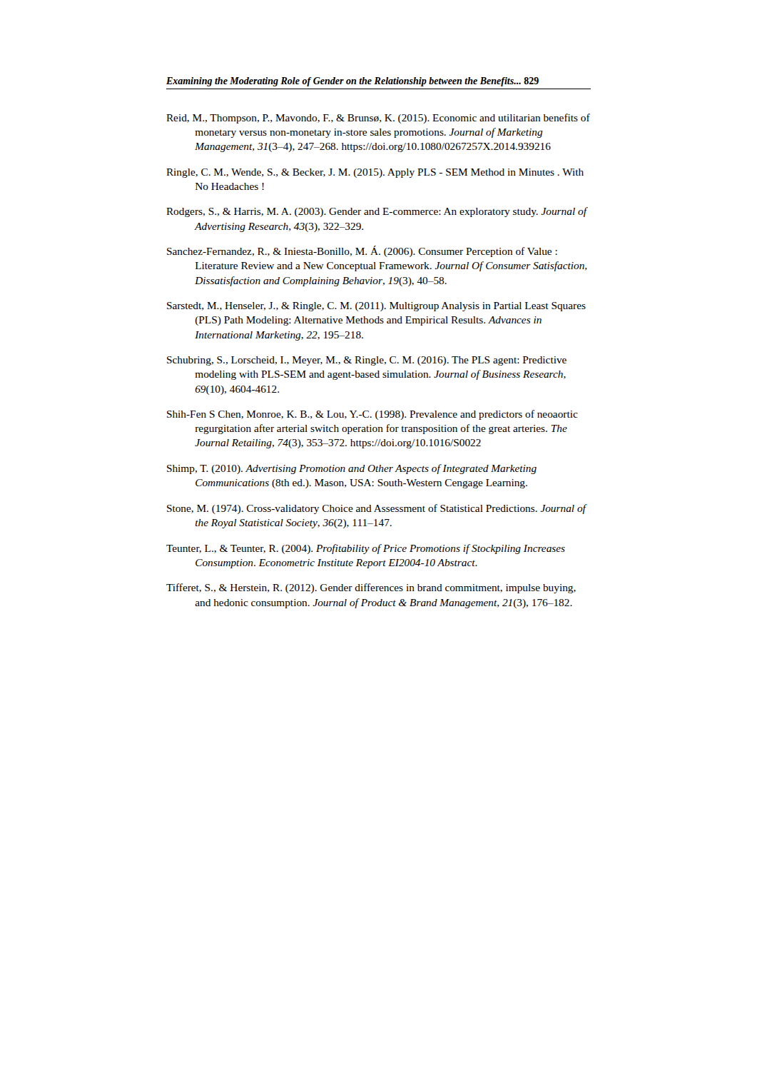Examining the Moderating Role of Gender on the Relationship between the Benefits... 829
Reid, M., Thompson, P., Mavondo, F., & Brunsø, K. (2015). Economic and utilitarian benefits of monetary versus non-monetary in-store sales promotions. Journal of Marketing Management, 31(3–4), 247–268. https://doi.org/10.1080/0267257X.2014.939216
Ringle, C. M., Wende, S., & Becker, J. M. (2015). Apply PLS - SEM Method in Minutes . With No Headaches !
Rodgers, S., & Harris, M. A. (2003). Gender and E-commerce: An exploratory study. Journal of Advertising Research, 43(3), 322–329.
Sanchez-Fernandez, R., & Iniesta-Bonillo, M. Á. (2006). Consumer Perception of Value : Literature Review and a New Conceptual Framework. Journal Of Consumer Satisfaction, Dissatisfaction and Complaining Behavior, 19(3), 40–58.
Sarstedt, M., Henseler, J., & Ringle, C. M. (2011). Multigroup Analysis in Partial Least Squares (PLS) Path Modeling: Alternative Methods and Empirical Results. Advances in International Marketing, 22, 195–218.
Schubring, S., Lorscheid, I., Meyer, M., & Ringle, C. M. (2016). The PLS agent: Predictive modeling with PLS-SEM and agent-based simulation. Journal of Business Research, 69(10), 4604-4612.
Shih-Fen S Chen, Monroe, K. B., & Lou, Y.-C. (1998). Prevalence and predictors of neoaortic regurgitation after arterial switch operation for transposition of the great arteries. The Journal Retailing, 74(3), 353–372. https://doi.org/10.1016/S0022
Shimp, T. (2010). Advertising Promotion and Other Aspects of Integrated Marketing Communications (8th ed.). Mason, USA: South-Western Cengage Learning.
Stone, M. (1974). Cross-validatory Choice and Assessment of Statistical Predictions. Journal of the Royal Statistical Society, 36(2), 111–147.
Teunter, L., & Teunter, R. (2004). Profitability of Price Promotions if Stockpiling Increases Consumption. Econometric Institute Report EI2004-10 Abstract.
Tifferet, S., & Herstein, R. (2012). Gender differences in brand commitment, impulse buying, and hedonic consumption. Journal of Product & Brand Management, 21(3), 176–182.